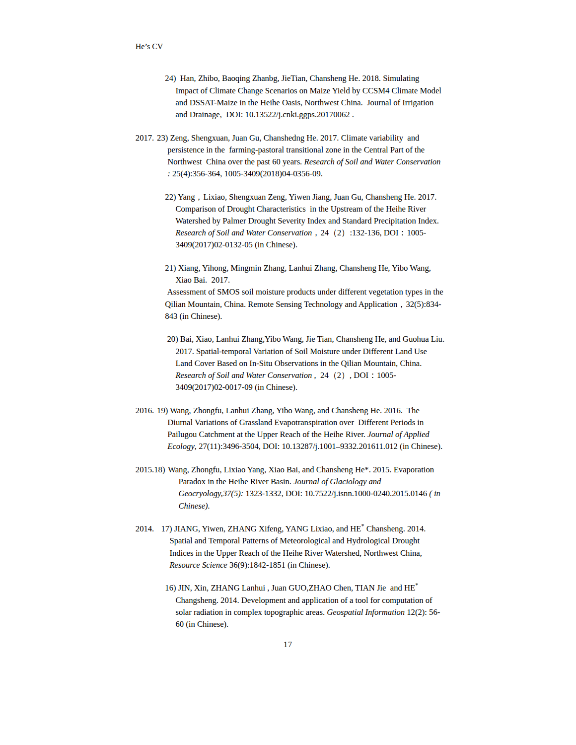He’s CV
24) Han, Zhibo, Baoqing Zhanbg, JieTian, Chansheng He. 2018. Simulating Impact of Climate Change Scenarios on Maize Yield by CCSM4 Climate Model and DSSAT-Maize in the Heihe Oasis, Northwest China. Journal of Irrigation and Drainage, DOI: 10.13522/j.cnki.ggps.20170062 .
2017.
23) Zeng, Shengxuan, Juan Gu, Chanshedng He. 2017. Climate variability and persistence in the farming-pastoral transitional zone in the Central Part of the Northwest China over the past 60 years. Research of Soil and Water Conservation : 25(4):356-364, 1005-3409(2018)04-0356-09.
22) Yang，Lixiao, Shengxuan Zeng, Yiwen Jiang, Juan Gu, Chansheng He. 2017. Comparison of Drought Characteristics in the Upstream of the Heihe River Watershed by Palmer Drought Severity Index and Standard Precipitation Index. Research of Soil and Water Conservation，24（2）:132-136, DOI：1005-3409(2017)02-0132-05 (in Chinese).
21) Xiang, Yihong, Mingmin Zhang, Lanhui Zhang, Chansheng He, Yibo Wang, Xiao Bai. 2017.
Assessment of SMOS soil moisture products under different vegetation types in the Qilian Mountain, China. Remote Sensing Technology and Application，32(5):834-843 (in Chinese).
20) Bai, Xiao, Lanhui Zhang,Yibo Wang, Jie Tian, Chansheng He, and Guohua Liu. 2017. Spatial-temporal Variation of Soil Moisture under Different Land Use Land Cover Based on In-Situ Observations in the Qilian Mountain, China. Research of Soil and Water Conservation , 24（2）, DOI：1005-3409(2017)02-0017-09 (in Chinese).
2016.
19) Wang, Zhongfu, Lanhui Zhang, Yibo Wang, and Chansheng He. 2016. The Diurnal Variations of Grassland Evapotranspiration over Different Periods in Pailugou Catchment at the Upper Reach of the Heihe River. Journal of Applied Ecology, 27(11):3496-3504, DOI: 10.13287/j.1001–9332.201611.012 (in Chinese).
2015.18)
Wang, Zhongfu, Lixiao Yang, Xiao Bai, and Chansheng He*. 2015. Evaporation Paradox in the Heihe River Basin. Journal of Glaciology and Geocryology,37(5): 1323-1332, DOI: 10.7522/j.isnn.1000-0240.2015.0146 ( in Chinese).
2014.
17) JIANG, Yiwen, ZHANG Xifeng, YANG Lixiao, and HE* Chansheng. 2014. Spatial and Temporal Patterns of Meteorological and Hydrological Drought Indices in the Upper Reach of the Heihe River Watershed, Northwest China, Resource Science 36(9):1842-1851 (in Chinese).
16) JIN, Xin, ZHANG Lanhui , Juan GUO,ZHAO Chen, TIAN Jie and HE* Changsheng. 2014. Development and application of a tool for computation of solar radiation in complex topographic areas. Geospatial Information 12(2): 56-60 (in Chinese).
17